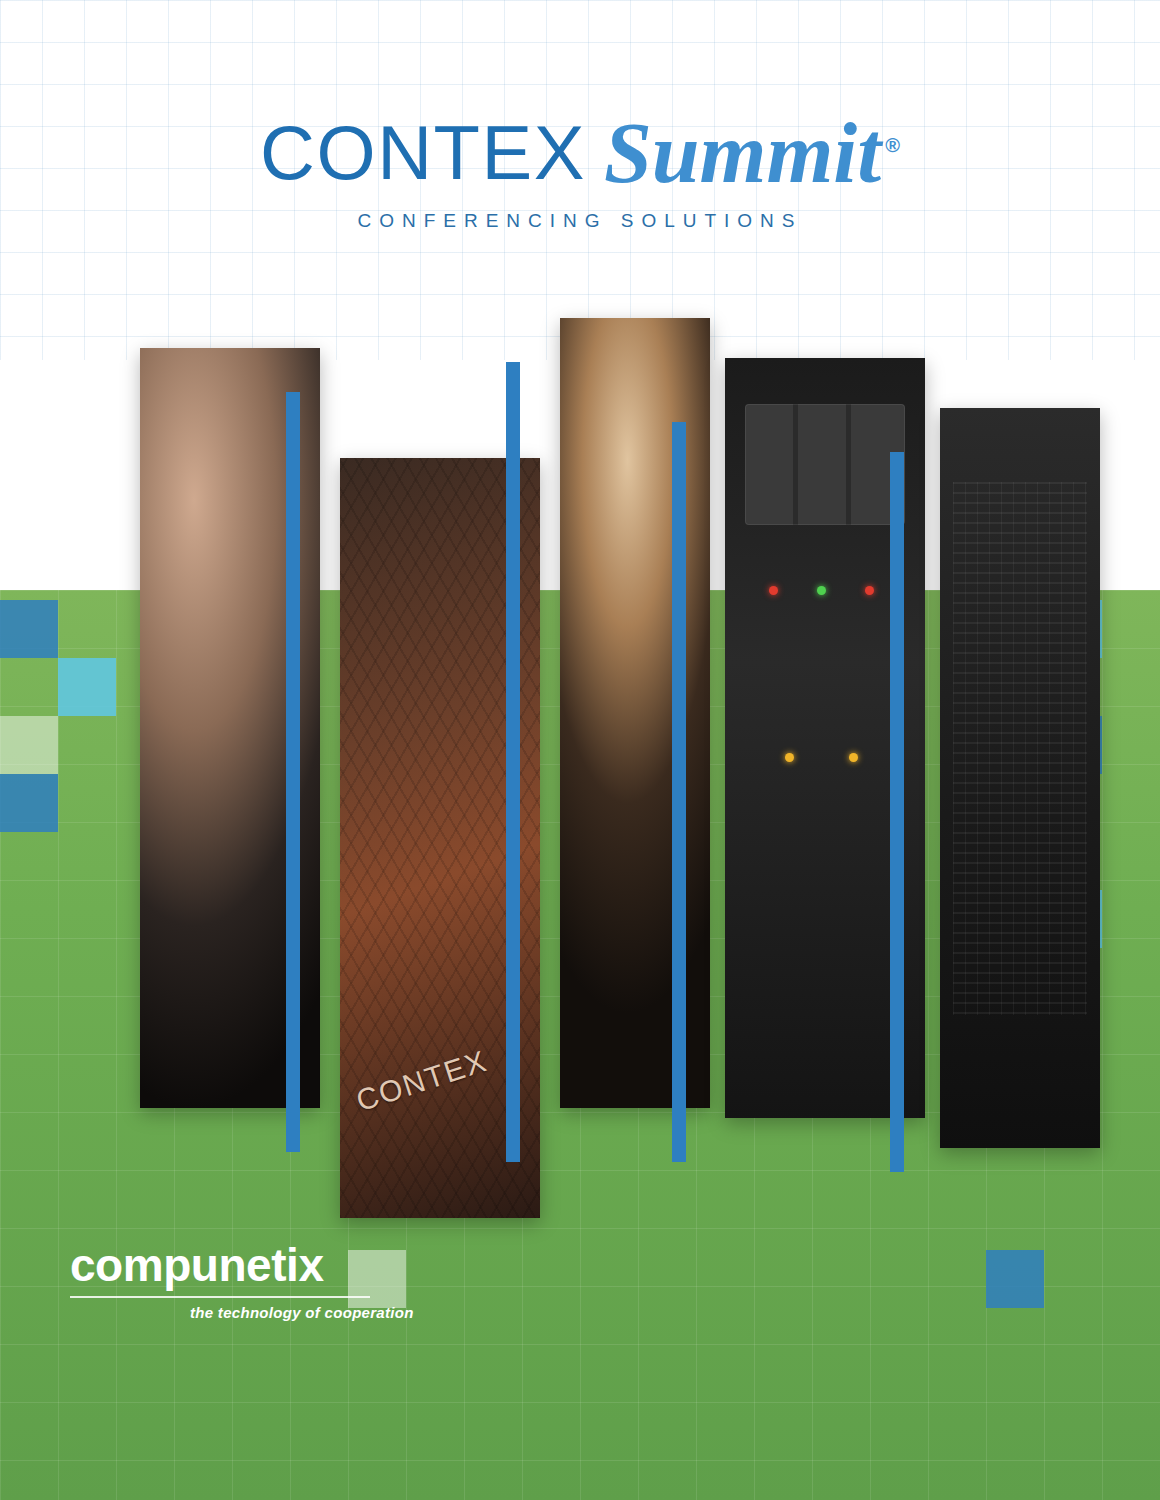CONTEX Summit®
Conferencing Solutions
Collaboration
CONTEX
CONTEX chassis
Engineering
Alarm panel
Card cage
compunetix
the technology of cooperation